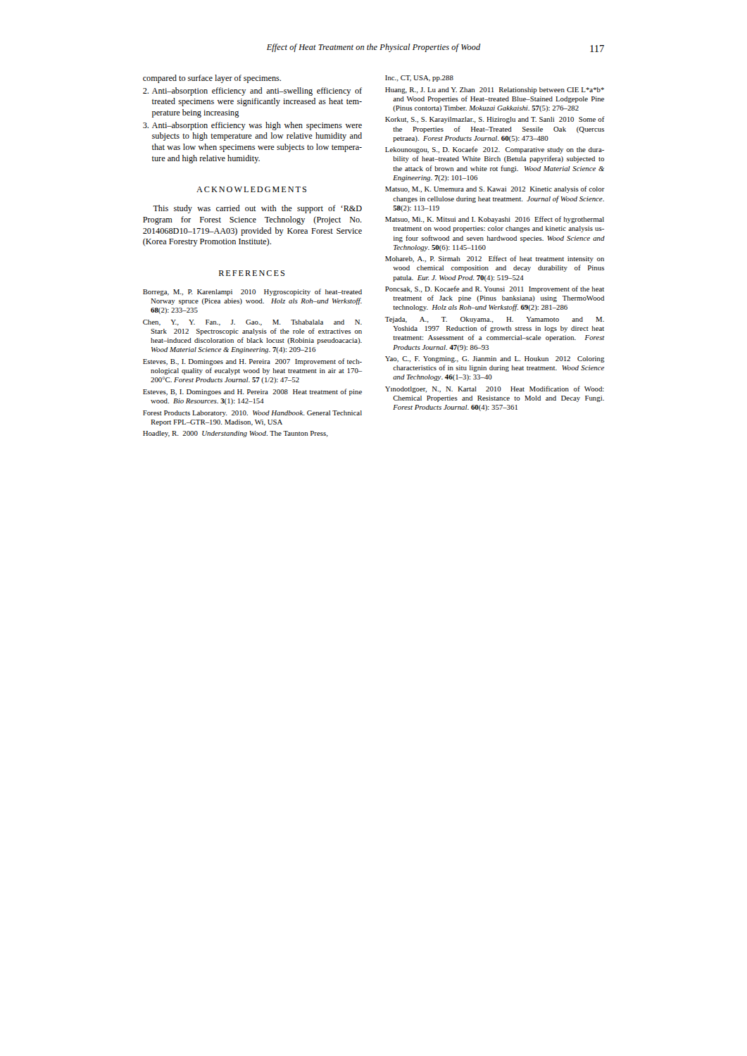Effect of Heat Treatment on the Physical Properties of Wood 117
compared to surface layer of specimens.
2. Anti–absorption efficiency and anti–swelling efficiency of treated specimens were significantly increased as heat temperature being increasing
3. Anti–absorption efficiency was high when specimens were subjects to high temperature and low relative humidity and that was low when specimens were subjects to low temperature and high relative humidity.
ACKNOWLEDGMENTS
This study was carried out with the support of ‘R&D Program for Forest Science Technology (Project No. 2014068D10–1719–AA03) provided by Korea Forest Service (Korea Forestry Promotion Institute).
REFERENCES
Borrega, M., P. Karenlampi 2010 Hygroscopicity of heat–treated Norway spruce (Picea abies) wood. Holz als Roh–und Werkstoff. 68(2): 233–235
Chen, Y., Y. Fan., J. Gao., M. Tshabalala and N. Stark 2012 Spectroscopic analysis of the role of extractives on heat–induced discoloration of black locust (Robinia pseudoacacia). Wood Material Science & Engineering. 7(4): 209–216
Esteves, B., I. Domingoes and H. Pereira 2007 Improvement of technological quality of eucalypt wood by heat treatment in air at 170–200°C. Forest Products Journal. 57 (1/2): 47–52
Esteves, B, I. Domingoes and H. Pereira 2008 Heat treatment of pine wood. Bio Resources. 3(1): 142–154
Forest Products Laboratory. 2010. Wood Handbook. General Technical Report FPL–GTR–190. Madison, Wi, USA
Hoadley, R. 2000 Understanding Wood. The Taunton Press,
Inc., CT, USA, pp.288
Huang, R., J. Lu and Y. Zhan 2011 Relationship between CIE L*a*b* and Wood Properties of Heat–treated Blue–Stained Lodgepole Pine (Pinus contorta) Timber. Mokuzai Gakkaishi. 57(5): 276–282
Korkut, S., S. Karayilmazlar., S. Hiziroglu and T. Sanli 2010 Some of the Properties of Heat–Treated Sessile Oak (Quercus petraea). Forest Products Journal. 60(5): 473–480
Lekounougou, S., D. Kocaefe 2012. Comparative study on the durability of heat–treated White Birch (Betula papyrifera) subjected to the attack of brown and white rot fungi. Wood Material Science & Engineering. 7(2): 101–106
Matsuo, M., K. Umemura and S. Kawai 2012 Kinetic analysis of color changes in cellulose during heat treatment. Journal of Wood Science. 58(2): 113–119
Matsuo, Mi., K. Mitsui and I. Kobayashi 2016 Effect of hygrothermal treatment on wood properties: color changes and kinetic analysis using four softwood and seven hardwood species. Wood Science and Technology. 50(6): 1145–1160
Mohareb, A., P. Sirmah 2012 Effect of heat treatment intensity on wood chemical composition and decay durability of Pinus patula. Eur. J. Wood Prod. 70(4): 519–524
Poncsak, S., D. Kocaefe and R. Younsi 2011 Improvement of the heat treatment of Jack pine (Pinus banksiana) using ThermoWood technology. Holz als Roh–und Werkstoff. 69(2): 281–286
Tejada, A., T. Okuyama., H. Yamamoto and M. Yoshida 1997 Reduction of growth stress in logs by direct heat treatment: Assessment of a commercial–scale operation. Forest Products Journal. 47(9): 86–93
Yao, C., F. Yongming., G. Jianmin and L. Houkun 2012 Coloring characteristics of in situ lignin during heat treatment. Wood Science and Technology. 46(1–3): 33–40
Yınodotlgoer, N., N. Kartal 2010 Heat Modification of Wood: Chemical Properties and Resistance to Mold and Decay Fungi. Forest Products Journal. 60(4): 357–361